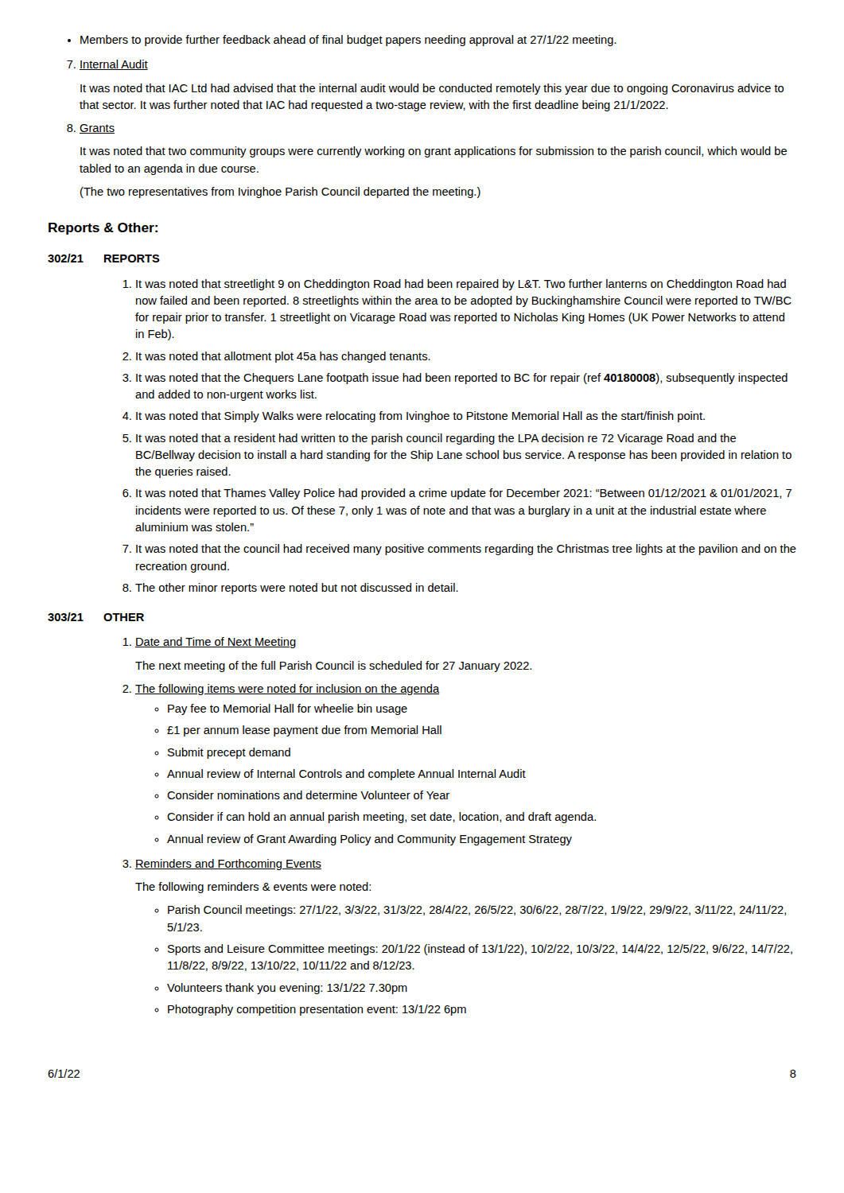Members to provide further feedback ahead of final budget papers needing approval at 27/1/22 meeting.
Internal Audit
It was noted that IAC Ltd had advised that the internal audit would be conducted remotely this year due to ongoing Coronavirus advice to that sector. It was further noted that IAC had requested a two-stage review, with the first deadline being 21/1/2022.
Grants
It was noted that two community groups were currently working on grant applications for submission to the parish council, which would be tabled to an agenda in due course.
(The two representatives from Ivinghoe Parish Council departed the meeting.)
Reports & Other:
302/21 REPORTS
It was noted that streetlight 9 on Cheddington Road had been repaired by L&T. Two further lanterns on Cheddington Road had now failed and been reported. 8 streetlights within the area to be adopted by Buckinghamshire Council were reported to TW/BC for repair prior to transfer. 1 streetlight on Vicarage Road was reported to Nicholas King Homes (UK Power Networks to attend in Feb).
It was noted that allotment plot 45a has changed tenants.
It was noted that the Chequers Lane footpath issue had been reported to BC for repair (ref 40180008), subsequently inspected and added to non-urgent works list.
It was noted that Simply Walks were relocating from Ivinghoe to Pitstone Memorial Hall as the start/finish point.
It was noted that a resident had written to the parish council regarding the LPA decision re 72 Vicarage Road and the BC/Bellway decision to install a hard standing for the Ship Lane school bus service. A response has been provided in relation to the queries raised.
It was noted that Thames Valley Police had provided a crime update for December 2021: “Between 01/12/2021 & 01/01/2021, 7 incidents were reported to us. Of these 7, only 1 was of note and that was a burglary in a unit at the industrial estate where aluminium was stolen.”
It was noted that the council had received many positive comments regarding the Christmas tree lights at the pavilion and on the recreation ground.
The other minor reports were noted but not discussed in detail.
303/21 OTHER
Date and Time of Next Meeting
The next meeting of the full Parish Council is scheduled for 27 January 2022.
The following items were noted for inclusion on the agenda
Pay fee to Memorial Hall for wheelie bin usage
£1 per annum lease payment due from Memorial Hall
Submit precept demand
Annual review of Internal Controls and complete Annual Internal Audit
Consider nominations and determine Volunteer of Year
Consider if can hold an annual parish meeting, set date, location, and draft agenda.
Annual review of Grant Awarding Policy and Community Engagement Strategy
Reminders and Forthcoming Events
The following reminders & events were noted:
Parish Council meetings: 27/1/22, 3/3/22, 31/3/22, 28/4/22, 26/5/22, 30/6/22, 28/7/22, 1/9/22, 29/9/22, 3/11/22, 24/11/22, 5/1/23.
Sports and Leisure Committee meetings: 20/1/22 (instead of 13/1/22), 10/2/22, 10/3/22, 14/4/22, 12/5/22, 9/6/22, 14/7/22, 11/8/22, 8/9/22, 13/10/22, 10/11/22 and 8/12/23.
Volunteers thank you evening: 13/1/22 7.30pm
Photography competition presentation event: 13/1/22 6pm
6/1/22 8